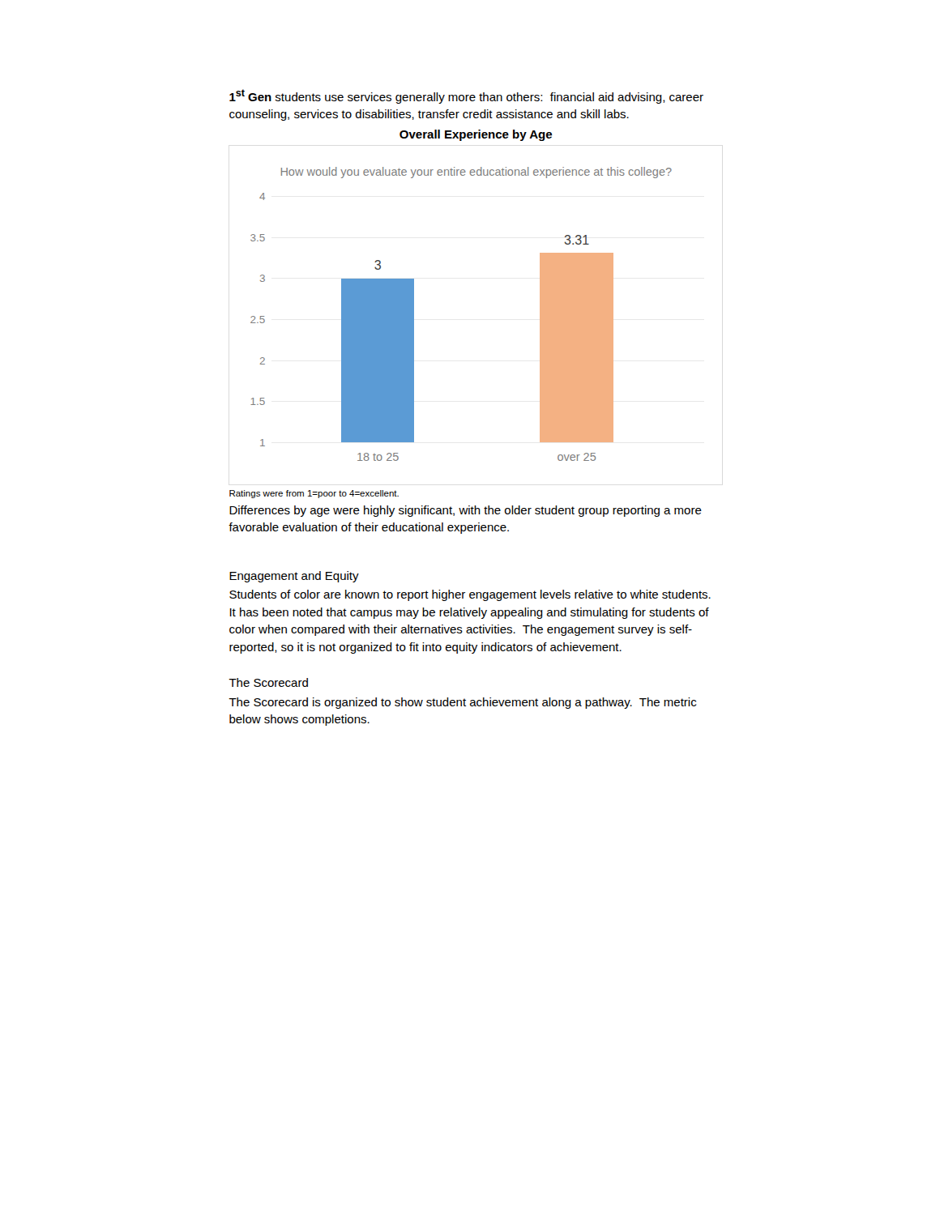1st Gen students use services generally more than others: financial aid advising, career counseling, services to disabilities, transfer credit assistance and skill labs.
Overall Experience by Age
How would you evaluate your entire educational experience at this college?
4
3.5
3
2.5
2
1.5
1
3 18 to 25
3.31 over 25
Ratings were from 1=poor to 4=excellent.
Differences by age were highly significant, with the older student group reporting a more favorable evaluation of their educational experience.
Engagement and Equity
Students of color are known to report higher engagement levels relative to white students. It has been noted that campus may be relatively appealing and stimulating for students of color when compared with their alternatives activities. The engagement survey is self-reported, so it is not organized to fit into equity indicators of achievement.
The Scorecard
The Scorecard is organized to show student achievement along a pathway. The metric below shows completions.